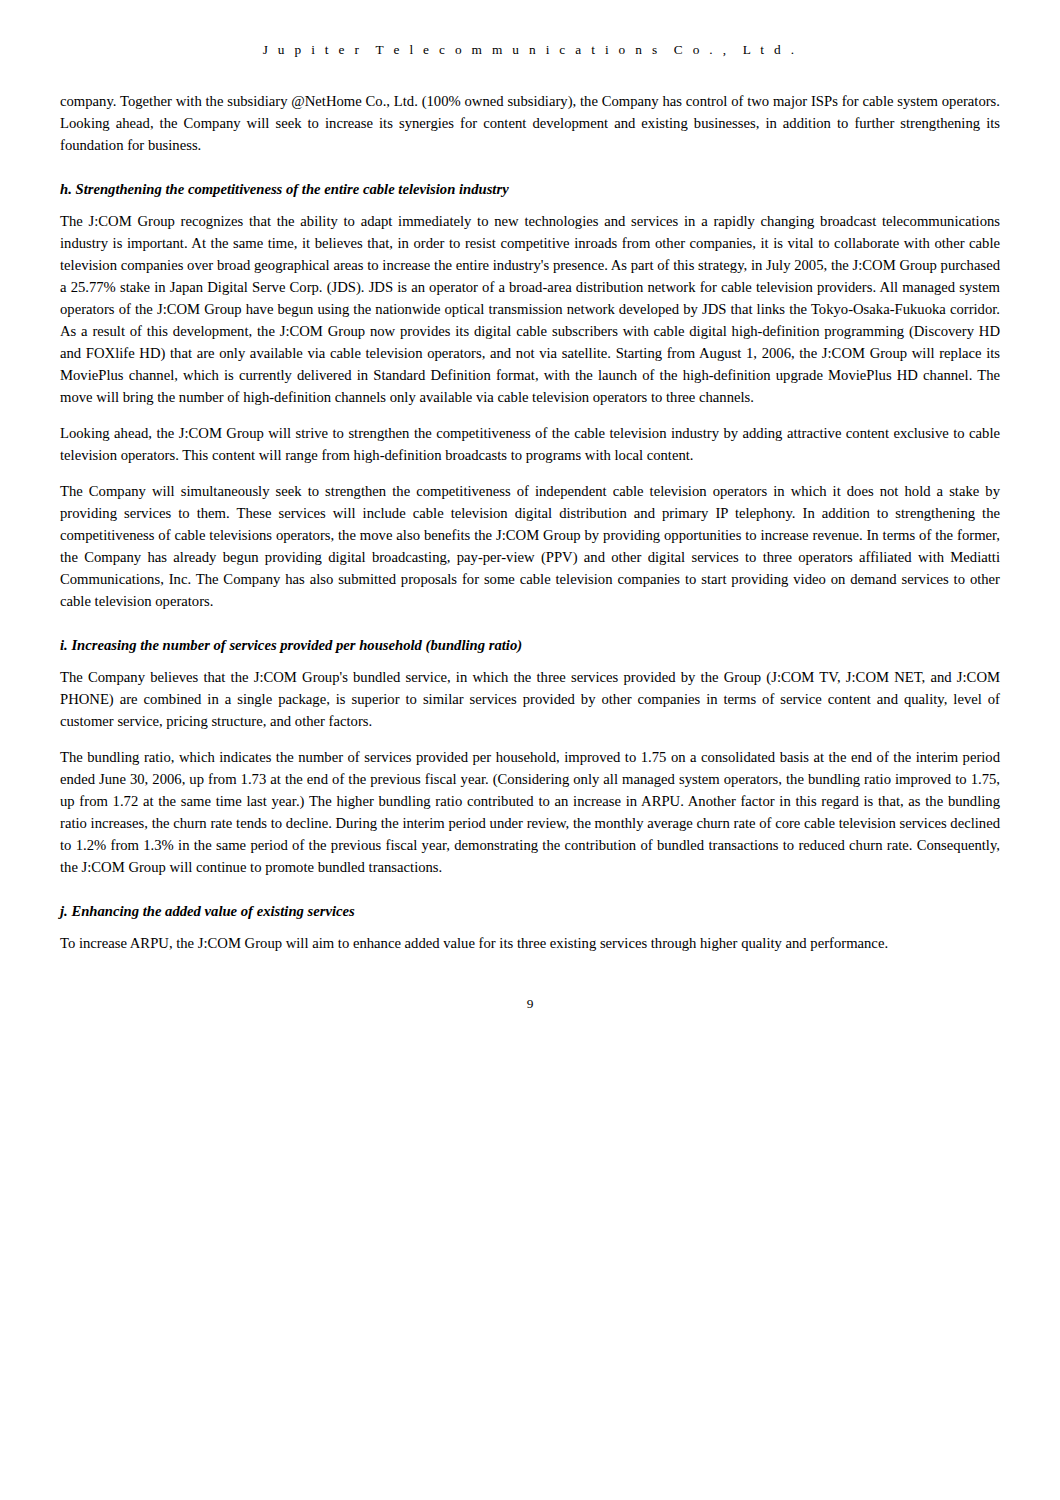J u p i t e r T e l e c o m m u n i c a t i o n s C o . , L t d .
company. Together with the subsidiary @NetHome Co., Ltd. (100% owned subsidiary), the Company has control of two major ISPs for cable system operators. Looking ahead, the Company will seek to increase its synergies for content development and existing businesses, in addition to further strengthening its foundation for business.
h. Strengthening the competitiveness of the entire cable television industry
The J:COM Group recognizes that the ability to adapt immediately to new technologies and services in a rapidly changing broadcast telecommunications industry is important. At the same time, it believes that, in order to resist competitive inroads from other companies, it is vital to collaborate with other cable television companies over broad geographical areas to increase the entire industry's presence. As part of this strategy, in July 2005, the J:COM Group purchased a 25.77% stake in Japan Digital Serve Corp. (JDS). JDS is an operator of a broad-area distribution network for cable television providers. All managed system operators of the J:COM Group have begun using the nationwide optical transmission network developed by JDS that links the Tokyo-Osaka-Fukuoka corridor. As a result of this development, the J:COM Group now provides its digital cable subscribers with cable digital high-definition programming (Discovery HD and FOXlife HD) that are only available via cable television operators, and not via satellite. Starting from August 1, 2006, the J:COM Group will replace its MoviePlus channel, which is currently delivered in Standard Definition format, with the launch of the high-definition upgrade MoviePlus HD channel. The move will bring the number of high-definition channels only available via cable television operators to three channels.
Looking ahead, the J:COM Group will strive to strengthen the competitiveness of the cable television industry by adding attractive content exclusive to cable television operators. This content will range from high-definition broadcasts to programs with local content.
The Company will simultaneously seek to strengthen the competitiveness of independent cable television operators in which it does not hold a stake by providing services to them. These services will include cable television digital distribution and primary IP telephony. In addition to strengthening the competitiveness of cable televisions operators, the move also benefits the J:COM Group by providing opportunities to increase revenue. In terms of the former, the Company has already begun providing digital broadcasting, pay-per-view (PPV) and other digital services to three operators affiliated with Mediatti Communications, Inc. The Company has also submitted proposals for some cable television companies to start providing video on demand services to other cable television operators.
i. Increasing the number of services provided per household (bundling ratio)
The Company believes that the J:COM Group's bundled service, in which the three services provided by the Group (J:COM TV, J:COM NET, and J:COM PHONE) are combined in a single package, is superior to similar services provided by other companies in terms of service content and quality, level of customer service, pricing structure, and other factors.
The bundling ratio, which indicates the number of services provided per household, improved to 1.75 on a consolidated basis at the end of the interim period ended June 30, 2006, up from 1.73 at the end of the previous fiscal year. (Considering only all managed system operators, the bundling ratio improved to 1.75, up from 1.72 at the same time last year.) The higher bundling ratio contributed to an increase in ARPU. Another factor in this regard is that, as the bundling ratio increases, the churn rate tends to decline. During the interim period under review, the monthly average churn rate of core cable television services declined to 1.2% from 1.3% in the same period of the previous fiscal year, demonstrating the contribution of bundled transactions to reduced churn rate. Consequently, the J:COM Group will continue to promote bundled transactions.
j. Enhancing the added value of existing services
To increase ARPU, the J:COM Group will aim to enhance added value for its three existing services through higher quality and performance.
9